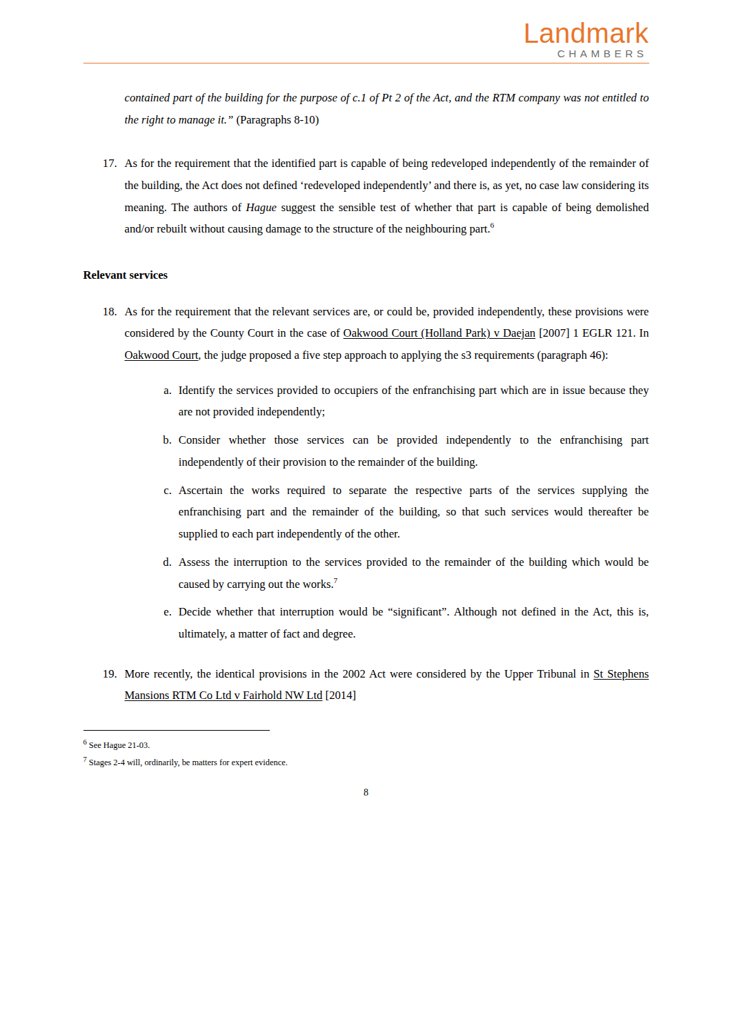Landmark CHAMBERS
contained part of the building for the purpose of c.1 of Pt 2 of the Act, and the RTM company was not entitled to the right to manage it.” (Paragraphs 8-10)
As for the requirement that the identified part is capable of being redeveloped independently of the remainder of the building, the Act does not defined ‘redeveloped independently’ and there is, as yet, no case law considering its meaning. The authors of Hague suggest the sensible test of whether that part is capable of being demolished and/or rebuilt without causing damage to the structure of the neighbouring part.6
Relevant services
As for the requirement that the relevant services are, or could be, provided independently, these provisions were considered by the County Court in the case of Oakwood Court (Holland Park) v Daejan [2007] 1 EGLR 121. In Oakwood Court, the judge proposed a five step approach to applying the s3 requirements (paragraph 46):
Identify the services provided to occupiers of the enfranchising part which are in issue because they are not provided independently;
Consider whether those services can be provided independently to the enfranchising part independently of their provision to the remainder of the building.
Ascertain the works required to separate the respective parts of the services supplying the enfranchising part and the remainder of the building, so that such services would thereafter be supplied to each part independently of the other.
Assess the interruption to the services provided to the remainder of the building which would be caused by carrying out the works.7
Decide whether that interruption would be “significant”. Although not defined in the Act, this is, ultimately, a matter of fact and degree.
More recently, the identical provisions in the 2002 Act were considered by the Upper Tribunal in St Stephens Mansions RTM Co Ltd v Fairhold NW Ltd [2014]
6 See Hague 21-03.
7 Stages 2-4 will, ordinarily, be matters for expert evidence.
8